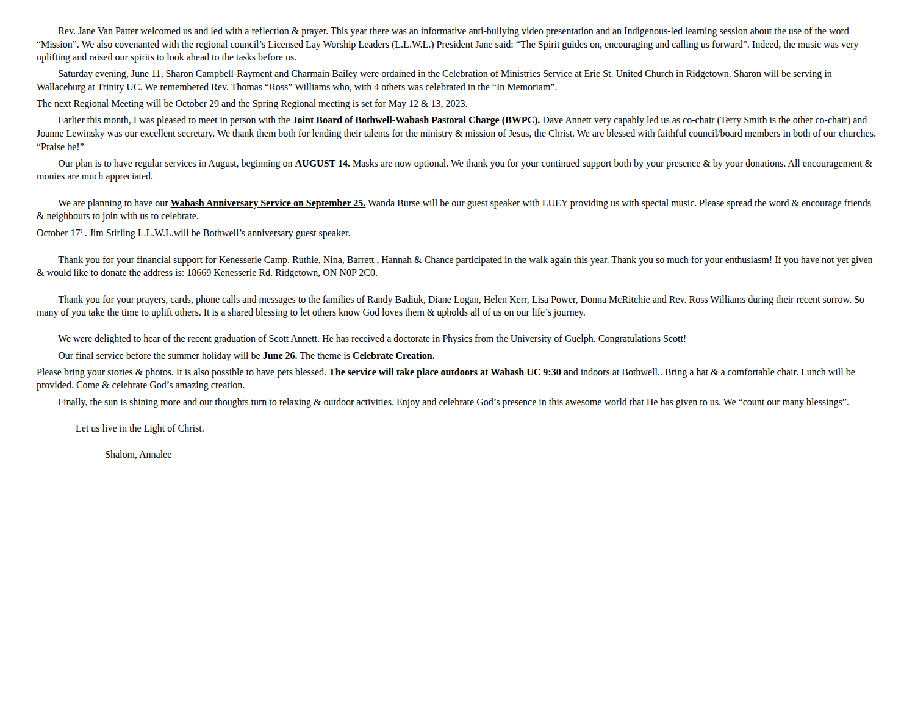Rev. Jane Van Patter welcomed us and led with a reflection & prayer. This year there was an informative anti-bullying video presentation and an Indigenous-led learning session about the use of the word “Mission”. We also covenanted with the regional council’s Licensed Lay Worship Leaders (L.L.W.L.) President Jane said: “The Spirit guides on, encouraging and calling us forward”. Indeed, the music was very uplifting and raised our spirits to look ahead to the tasks before us.
Saturday evening, June 11, Sharon Campbell-Rayment and Charmain Bailey were ordained in the Celebration of Ministries Service at Erie St. United Church in Ridgetown. Sharon will be serving in Wallaceburg at Trinity UC. We remembered Rev. Thomas “Ross” Williams who, with 4 others was celebrated in the “In Memoriam”.
The next Regional Meeting will be October 29 and the Spring Regional meeting is set for May 12 & 13, 2023.
Earlier this month, I was pleased to meet in person with the Joint Board of Bothwell-Wabash Pastoral Charge (BWPC). Dave Annett very capably led us as co-chair (Terry Smith is the other co-chair) and Joanne Lewinsky was our excellent secretary. We thank them both for lending their talents for the ministry & mission of Jesus, the Christ. We are blessed with faithful council/board members in both of our churches. “Praise be!”
Our plan is to have regular services in August, beginning on AUGUST 14. Masks are now optional. We thank you for your continued support both by your presence & by your donations. All encouragement & monies are much appreciated.
We are planning to have our Wabash Anniversary Service on September 25. Wanda Burse will be our guest speaker with LUEY providing us with special music. Please spread the word & encourage friends & neighbours to join with us to celebrate.
October 17t . Jim Stirling L.L.W.L.will be Bothwell’s anniversary guest speaker.
Thank you for your financial support for Kenesserie Camp. Ruthie, Nina, Barrett , Hannah & Chance participated in the walk again this year. Thank you so much for your enthusiasm! If you have not yet given & would like to donate the address is: 18669 Kenesserie Rd. Ridgetown, ON N0P 2C0.
Thank you for your prayers, cards, phone calls and messages to the families of Randy Badiuk, Diane Logan, Helen Kerr, Lisa Power, Donna McRitchie and Rev. Ross Williams during their recent sorrow. So many of you take the time to uplift others. It is a shared blessing to let others know God loves them & upholds all of us on our life’s journey.
We were delighted to hear of the recent graduation of Scott Annett. He has received a doctorate in Physics from the University of Guelph. Congratulations Scott!
Our final service before the summer holiday will be June 26. The theme is Celebrate Creation.
Please bring your stories & photos. It is also possible to have pets blessed. The service will take place outdoors at Wabash UC 9:30 and indoors at Bothwell.. Bring a hat & a comfortable chair. Lunch will be provided. Come & celebrate God’s amazing creation.
Finally, the sun is shining more and our thoughts turn to relaxing & outdoor activities. Enjoy and celebrate God’s presence in this awesome world that He has given to us. We “count our many blessings”.
Let us live in the Light of Christ.
Shalom, Annalee